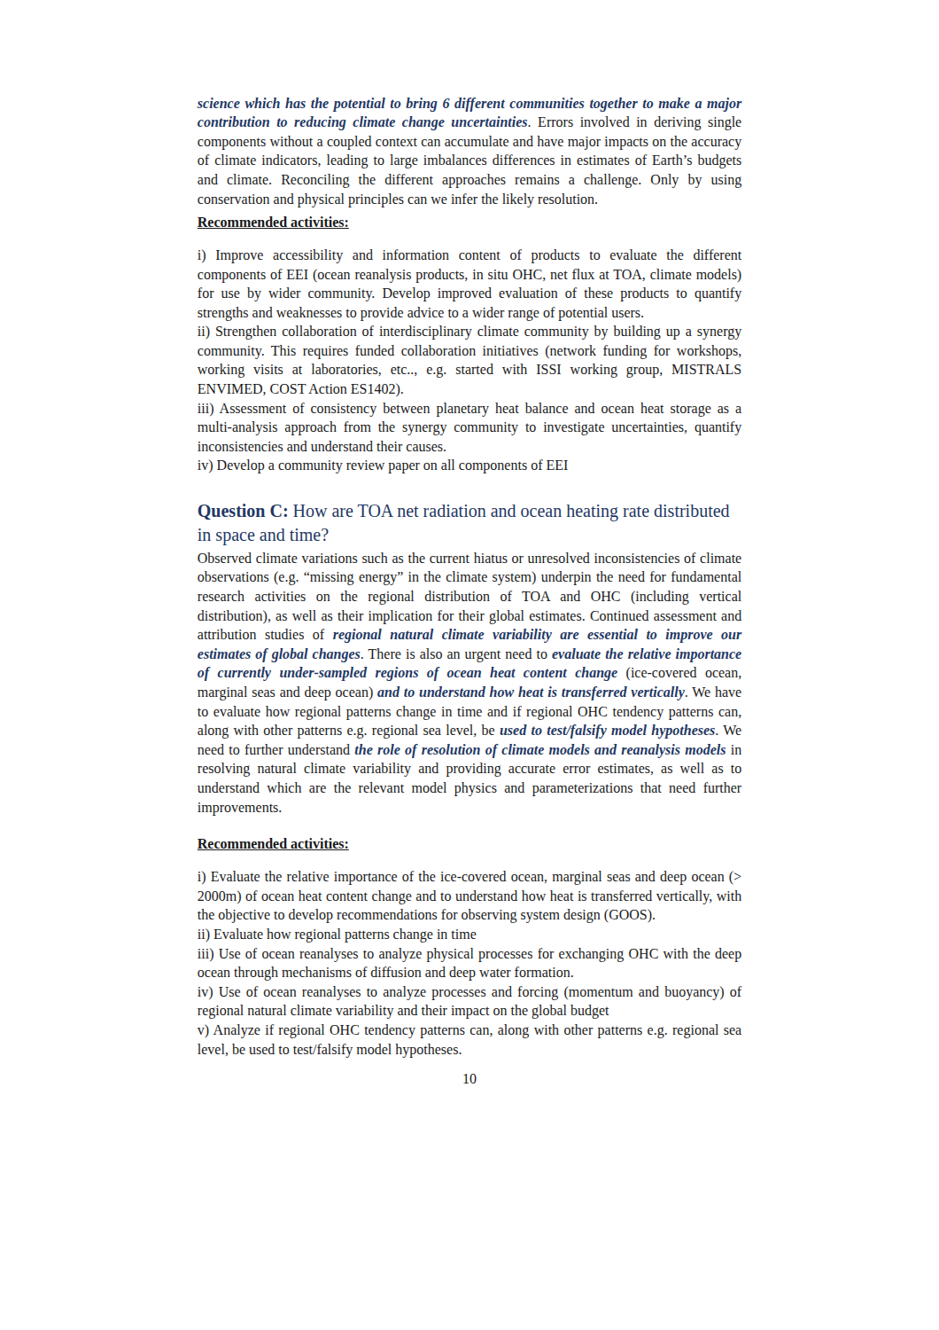science which has the potential to bring 6 different communities together to make a major contribution to reducing climate change uncertainties. Errors involved in deriving single components without a coupled context can accumulate and have major impacts on the accuracy of climate indicators, leading to large imbalances differences in estimates of Earth’s budgets and climate. Reconciling the different approaches remains a challenge. Only by using conservation and physical principles can we infer the likely resolution.
Recommended activities:
i) Improve accessibility and information content of products to evaluate the different components of EEI (ocean reanalysis products, in situ OHC, net flux at TOA, climate models) for use by wider community. Develop improved evaluation of these products to quantify strengths and weaknesses to provide advice to a wider range of potential users.
ii) Strengthen collaboration of interdisciplinary climate community by building up a synergy community. This requires funded collaboration initiatives (network funding for workshops, working visits at laboratories, etc.., e.g. started with ISSI working group, MISTRALS ENVIMED, COST Action ES1402).
iii) Assessment of consistency between planetary heat balance and ocean heat storage as a multi-analysis approach from the synergy community to investigate uncertainties, quantify inconsistencies and understand their causes.
iv) Develop a community review paper on all components of EEI
Question C: How are TOA net radiation and ocean heating rate distributed in space and time?
Observed climate variations such as the current hiatus or unresolved inconsistencies of climate observations (e.g. “missing energy” in the climate system) underpin the need for fundamental research activities on the regional distribution of TOA and OHC (including vertical distribution), as well as their implication for their global estimates. Continued assessment and attribution studies of regional natural climate variability are essential to improve our estimates of global changes. There is also an urgent need to evaluate the relative importance of currently under-sampled regions of ocean heat content change (ice-covered ocean, marginal seas and deep ocean) and to understand how heat is transferred vertically. We have to evaluate how regional patterns change in time and if regional OHC tendency patterns can, along with other patterns e.g. regional sea level, be used to test/falsify model hypotheses. We need to further understand the role of resolution of climate models and reanalysis models in resolving natural climate variability and providing accurate error estimates, as well as to understand which are the relevant model physics and parameterizations that need further improvements.
Recommended activities:
i) Evaluate the relative importance of the ice-covered ocean, marginal seas and deep ocean (> 2000m) of ocean heat content change and to understand how heat is transferred vertically, with the objective to develop recommendations for observing system design (GOOS).
ii) Evaluate how regional patterns change in time
iii) Use of ocean reanalyses to analyze physical processes for exchanging OHC with the deep ocean through mechanisms of diffusion and deep water formation.
iv) Use of ocean reanalyses to analyze processes and forcing (momentum and buoyancy) of regional natural climate variability and their impact on the global budget
v) Analyze if regional OHC tendency patterns can, along with other patterns e.g. regional sea level, be used to test/falsify model hypotheses.
10